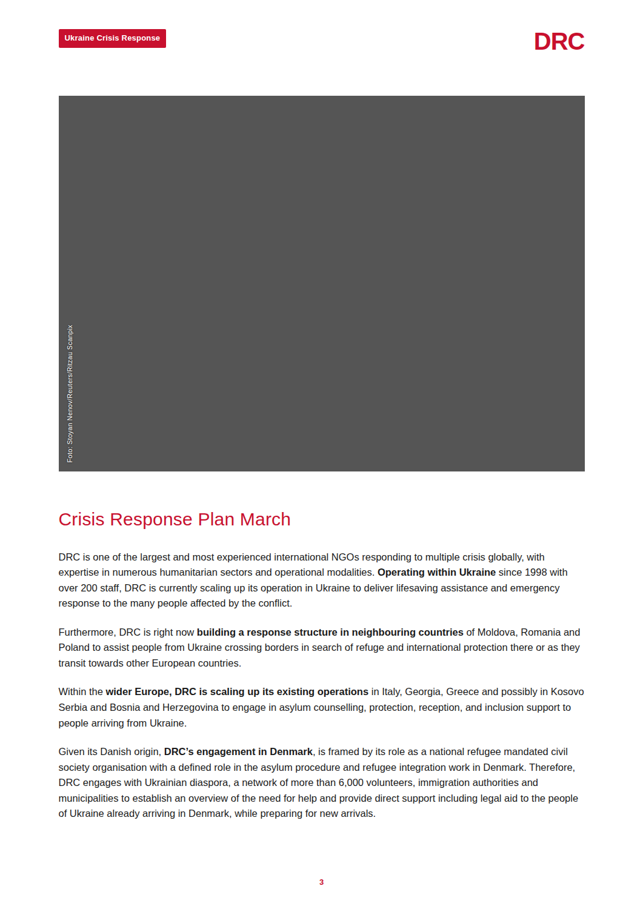Ukraine Crisis Response
DRC
Foto: Stoyan Nenov/Reuters/Ritzau Scanpix
Crisis Response Plan March
DRC is one of the largest and most experienced international NGOs responding to multiple crisis globally, with expertise in numerous humanitarian sectors and operational modalities. Operating within Ukraine since 1998 with over 200 staff, DRC is currently scaling up its operation in Ukraine to deliver lifesaving assistance and emergency response to the many people affected by the conflict.
Furthermore, DRC is right now building a response structure in neighbouring countries of Moldova, Romania and Poland to assist people from Ukraine crossing borders in search of refuge and international protection there or as they transit towards other European countries.
Within the wider Europe, DRC is scaling up its existing operations in Italy, Georgia, Greece and possibly in Kosovo Serbia and Bosnia and Herzegovina to engage in asylum counselling, protection, reception, and inclusion support to people arriving from Ukraine.
Given its Danish origin, DRC’s engagement in Denmark, is framed by its role as a national refugee mandated civil society organisation with a defined role in the asylum procedure and refugee integration work in Denmark. Therefore, DRC engages with Ukrainian diaspora, a network of more than 6,000 volunteers, immigration authorities and municipalities to establish an overview of the need for help and provide direct support including legal aid to the people of Ukraine already arriving in Denmark, while preparing for new arrivals.
3